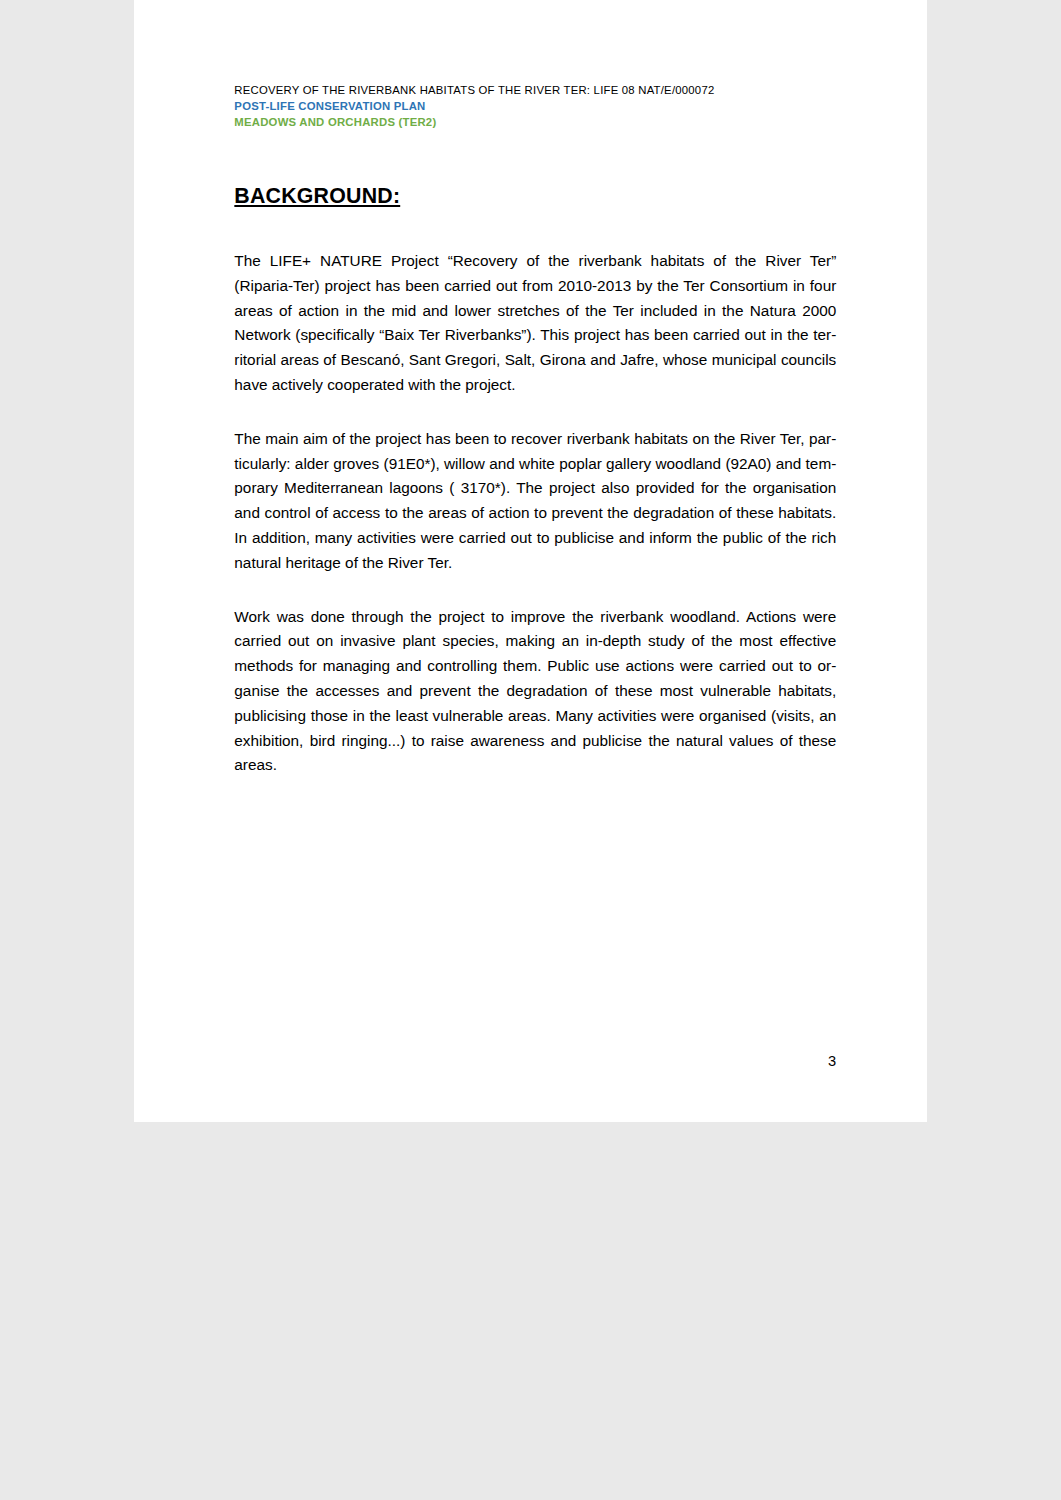Recovery of the riverbank habitats of the River Ter: LIFE 08 NAT/E/000072
Post-LIFE conservation plan
Meadows and orchards (TER2)
BACKGROUND:
The LIFE+ NATURE Project “Recovery of the riverbank habitats of the River Ter” (Riparia-Ter) project has been carried out from 2010-2013 by the Ter Consortium in four areas of action in the mid and lower stretches of the Ter included in the Natura 2000 Network (specifically “Baix Ter Riverbanks”). This project has been carried out in the territorial areas of Bescanó, Sant Gregori, Salt, Girona and Jafre, whose municipal councils have actively cooperated with the project.
The main aim of the project has been to recover riverbank habitats on the River Ter, particularly: alder groves (91E0*), willow and white poplar gallery woodland (92A0) and temporary Mediterranean lagoons ( 3170*). The project also provided for the organisation and control of access to the areas of action to prevent the degradation of these habitats. In addition, many activities were carried out to publicise and inform the public of the rich natural heritage of the River Ter.
Work was done through the project to improve the riverbank woodland. Actions were carried out on invasive plant species, making an in-depth study of the most effective methods for managing and controlling them. Public use actions were carried out to organise the accesses and prevent the degradation of these most vulnerable habitats, publicising those in the least vulnerable areas. Many activities were organised (visits, an exhibition, bird ringing...) to raise awareness and publicise the natural values of these areas.
3